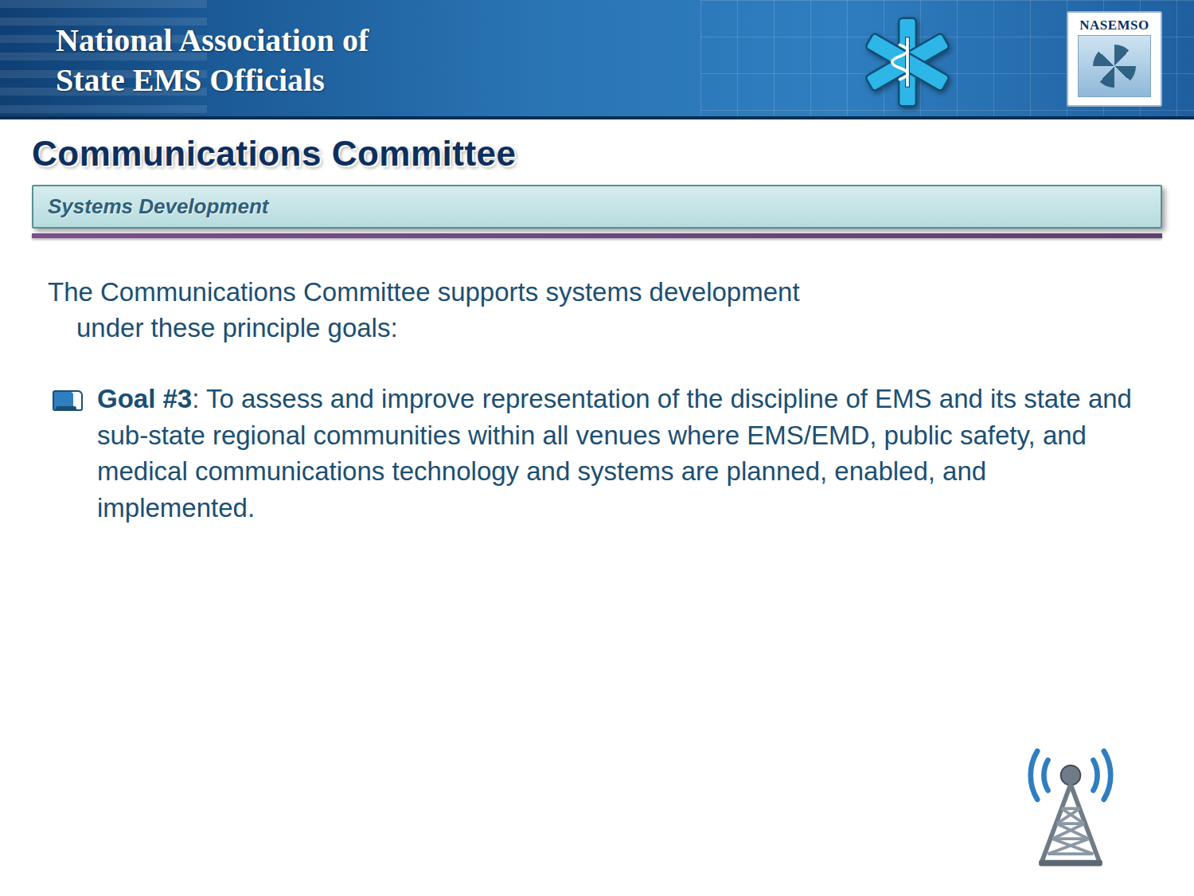National Association of
State EMS Officials
NASEMSO
Communications Committee
Systems Development
The Communications Committee supports systems development under these principle goals:
Goal #3: To assess and improve representation of the discipline of EMS and its state and sub-state regional communities within all venues where EMS/EMD, public safety, and medical communications technology and systems are planned, enabled, and implemented.